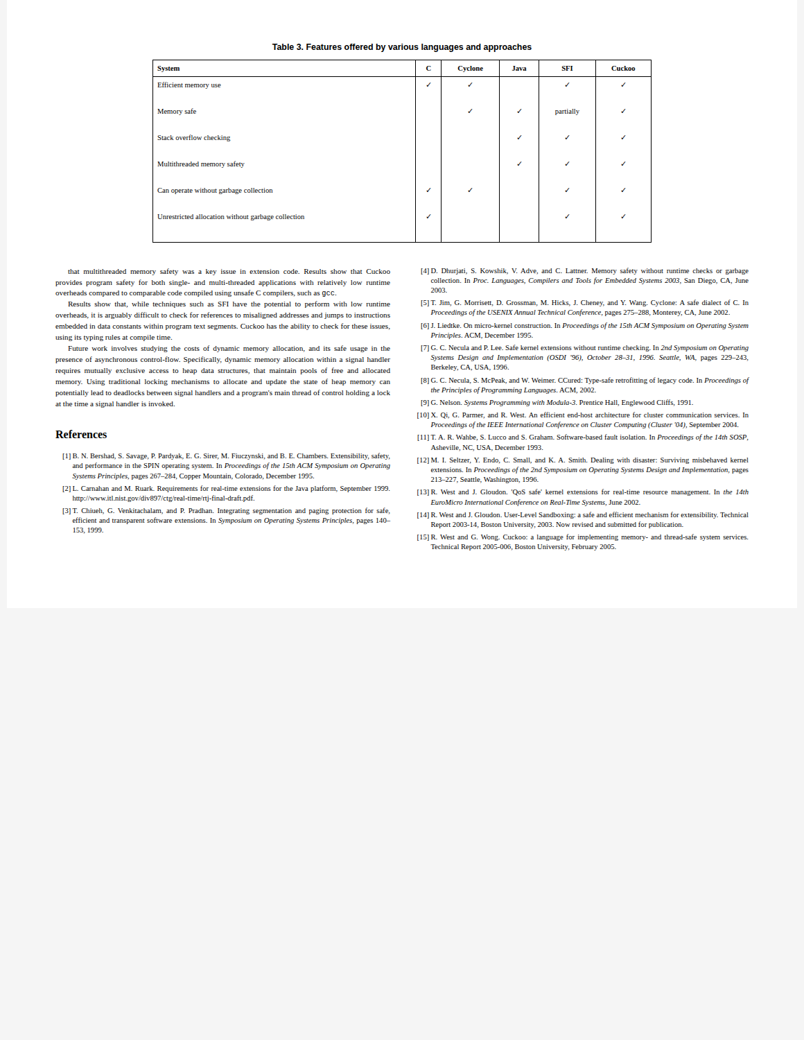Table 3. Features offered by various languages and approaches
| System | C | Cyclone | Java | SFI | Cuckoo |
| --- | --- | --- | --- | --- | --- |
| Efficient memory use | | | | | |
| Memory safe | | | | partially | |
| Stack overflow checking | | | | | |
| Multithreaded memory safety | | | | | |
| Can operate without garbage collection | | | | | |
| Unrestricted allocation without garbage collection | | | | | |
that multithreaded memory safety was a key issue in extension code. Results show that Cuckoo provides program safety for both single- and multi-threaded applications with relatively low runtime overheads compared to comparable code compiled using unsafe C compilers, such as gcc.
Results show that, while techniques such as SFI have the potential to perform with low runtime overheads, it is arguably difficult to check for references to misaligned addresses and jumps to instructions embedded in data constants within program text segments. Cuckoo has the ability to check for these issues, using its typing rules at compile time.
Future work involves studying the costs of dynamic memory allocation, and its safe usage in the presence of asynchronous control-flow. Specifically, dynamic memory allocation within a signal handler requires mutually exclusive access to heap data structures, that maintain pools of free and allocated memory. Using traditional locking mechanisms to allocate and update the state of heap memory can potentially lead to deadlocks between signal handlers and a program's main thread of control holding a lock at the time a signal handler is invoked.
References
[1] B. N. Bershad, S. Savage, P. Pardyak, E. G. Sirer, M. Fiuczynski, and B. E. Chambers. Extensibility, safety, and performance in the SPIN operating system. In Proceedings of the 15th ACM Symposium on Operating Systems Principles, pages 267–284, Copper Mountain, Colorado, December 1995.
[2] L. Carnahan and M. Ruark. Requirements for real-time extensions for the Java platform, September 1999. http://www.itl.nist.gov/div897/ctg/real-time/rtj-final-draft.pdf.
[3] T. Chiueh, G. Venkitachalam, and P. Pradhan. Integrating segmentation and paging protection for safe, efficient and transparent software extensions. In Symposium on Operating Systems Principles, pages 140–153, 1999.
[4] D. Dhurjati, S. Kowshik, V. Adve, and C. Lattner. Memory safety without runtime checks or garbage collection. In Proc. Languages, Compilers and Tools for Embedded Systems 2003, San Diego, CA, June 2003.
[5] T. Jim, G. Morrisett, D. Grossman, M. Hicks, J. Cheney, and Y. Wang. Cyclone: A safe dialect of C. In Proceedings of the USENIX Annual Technical Conference, pages 275–288, Monterey, CA, June 2002.
[6] J. Liedtke. On micro-kernel construction. In Proceedings of the 15th ACM Symposium on Operating System Principles. ACM, December 1995.
[7] G. C. Necula and P. Lee. Safe kernel extensions without runtime checking. In 2nd Symposium on Operating Systems Design and Implementation (OSDI '96), October 28–31, 1996. Seattle, WA, pages 229–243, Berkeley, CA, USA, 1996.
[8] G. C. Necula, S. McPeak, and W. Weimer. CCured: Type-safe retrofitting of legacy code. In Proceedings of the Principles of Programming Languages. ACM, 2002.
[9] G. Nelson. Systems Programming with Modula-3. Prentice Hall, Englewood Cliffs, 1991.
[10] X. Qi, G. Parmer, and R. West. An efficient end-host architecture for cluster communication services. In Proceedings of the IEEE International Conference on Cluster Computing (Cluster '04), September 2004.
[11] T. A. R. Wahbe, S. Lucco and S. Graham. Software-based fault isolation. In Proceedings of the 14th SOSP, Asheville, NC, USA, December 1993.
[12] M. I. Seltzer, Y. Endo, C. Small, and K. A. Smith. Dealing with disaster: Surviving misbehaved kernel extensions. In Proceedings of the 2nd Symposium on Operating Systems Design and Implementation, pages 213–227, Seattle, Washington, 1996.
[13] R. West and J. Gloudon. 'QoS safe' kernel extensions for real-time resource management. In the 14th EuroMicro International Conference on Real-Time Systems, June 2002.
[14] R. West and J. Gloudon. User-Level Sandboxing: a safe and efficient mechanism for extensibility. Technical Report 2003-14, Boston University, 2003. Now revised and submitted for publication.
[15] R. West and G. Wong. Cuckoo: a language for implementing memory- and thread-safe system services. Technical Report 2005-006, Boston University, February 2005.